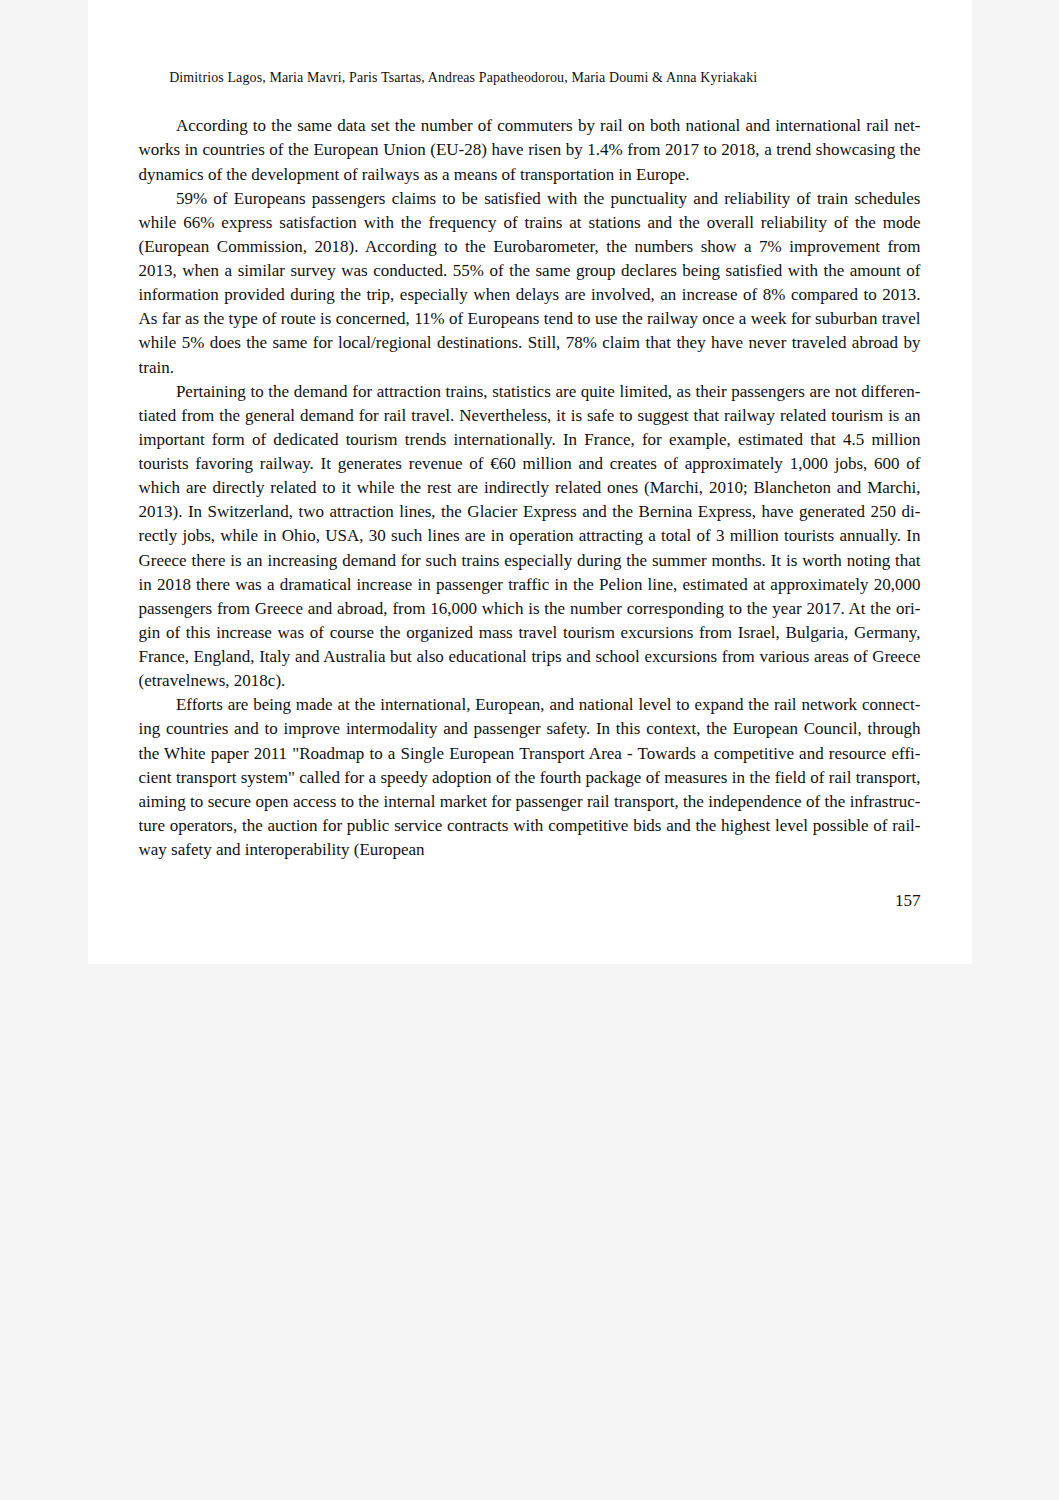Dimitrios Lagos, Maria Mavri, Paris Tsartas, Andreas Papatheodorou, Maria Doumi & Anna Kyriakaki
According to the same data set the number of commuters by rail on both national and international rail networks in countries of the European Union (EU-28) have risen by 1.4% from 2017 to 2018, a trend showcasing the dynamics of the development of railways as a means of transportation in Europe.
59% of Europeans passengers claims to be satisfied with the punctuality and reliability of train schedules while 66% express satisfaction with the frequency of trains at stations and the overall reliability of the mode (European Commission, 2018). According to the Eurobarometer, the numbers show a 7% improvement from 2013, when a similar survey was conducted. 55% of the same group declares being satisfied with the amount of information provided during the trip, especially when delays are involved, an increase of 8% compared to 2013. As far as the type of route is concerned, 11% of Europeans tend to use the railway once a week for suburban travel while 5% does the same for local/regional destinations. Still, 78% claim that they have never traveled abroad by train.
Pertaining to the demand for attraction trains, statistics are quite limited, as their passengers are not differentiated from the general demand for rail travel. Nevertheless, it is safe to suggest that railway related tourism is an important form of dedicated tourism trends internationally. In France, for example, estimated that 4.5 million tourists favoring railway. It generates revenue of €60 million and creates of approximately 1,000 jobs, 600 of which are directly related to it while the rest are indirectly related ones (Marchi, 2010; Blancheton and Marchi, 2013). In Switzerland, two attraction lines, the Glacier Express and the Bernina Express, have generated 250 directly jobs, while in Ohio, USA, 30 such lines are in operation attracting a total of 3 million tourists annually. In Greece there is an increasing demand for such trains especially during the summer months. It is worth noting that in 2018 there was a dramatical increase in passenger traffic in the Pelion line, estimated at approximately 20,000 passengers from Greece and abroad, from 16,000 which is the number corresponding to the year 2017. At the origin of this increase was of course the organized mass travel tourism excursions from Israel, Bulgaria, Germany, France, England, Italy and Australia but also educational trips and school excursions from various areas of Greece (etravelnews, 2018c).
Efforts are being made at the international, European, and national level to expand the rail network connecting countries and to improve intermodality and passenger safety. In this context, the European Council, through the White paper 2011 "Roadmap to a Single European Transport Area - Towards a competitive and resource efficient transport system" called for a speedy adoption of the fourth package of measures in the field of rail transport, aiming to secure open access to the internal market for passenger rail transport, the independence of the infrastructure operators, the auction for public service contracts with competitive bids and the highest level possible of railway safety and interoperability (European
157